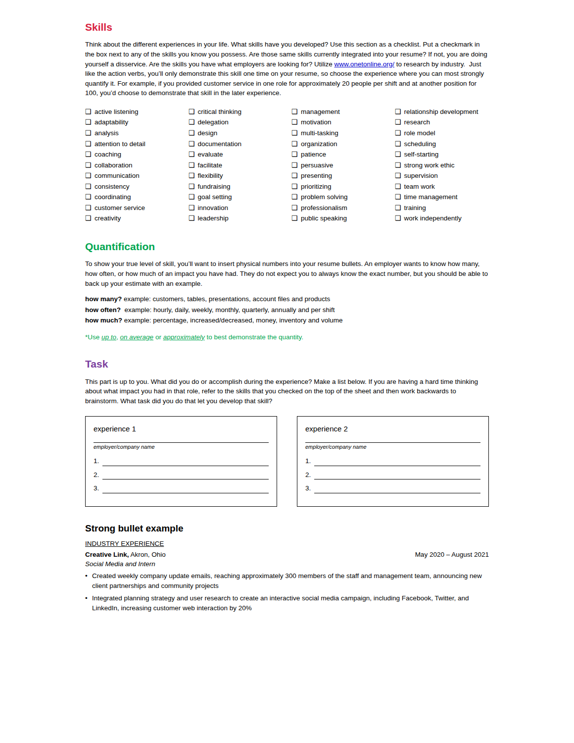Skills
Think about the different experiences in your life. What skills have you developed? Use this section as a checklist. Put a checkmark in the box next to any of the skills you know you possess. Are those same skills currently integrated into your resume? If not, you are doing yourself a disservice. Are the skills you have what employers are looking for? Utilize www.onetonline.org/ to research by industry. Just like the action verbs, you’ll only demonstrate this skill one time on your resume, so choose the experience where you can most strongly quantify it. For example, if you provided customer service in one role for approximately 20 people per shift and at another position for 100, you’d choose to demonstrate that skill in the later experience.
active listening
adaptability
analysis
attention to detail
coaching
collaboration
communication
consistency
coordinating
customer service
creativity
critical thinking
delegation
design
documentation
evaluate
facilitate
flexibility
fundraising
goal setting
innovation
leadership
management
motivation
multi-tasking
organization
patience
persuasive
presenting
prioritizing
problem solving
professionalism
public speaking
relationship development
research
role model
scheduling
self-starting
strong work ethic
supervision
team work
time management
training
work independently
Quantification
To show your true level of skill, you’ll want to insert physical numbers into your resume bullets. An employer wants to know how many, how often, or how much of an impact you have had. They do not expect you to always know the exact number, but you should be able to back up your estimate with an example.
how many? example: customers, tables, presentations, account files and products
how often? example: hourly, daily, weekly, monthly, quarterly, annually and per shift
how much? example: percentage, increased/decreased, money, inventory and volume
*Use up to, on average or approximately to best demonstrate the quantity.
Task
This part is up to you. What did you do or accomplish during the experience? Make a list below. If you are having a hard time thinking about what impact you had in that role, refer to the skills that you checked on the top of the sheet and then work backwards to brainstorm. What task did you do that let you develop that skill?
experience 1
employer/company name
1.
2.
3.
experience 2
employer/company name
1.
2.
3.
Strong bullet example
INDUSTRY EXPERIENCE
Creative Link, Akron, Ohio
May 2020 – August 2021
Social Media and Intern
Created weekly company update emails, reaching approximately 300 members of the staff and management team, announcing new client partnerships and community projects
Integrated planning strategy and user research to create an interactive social media campaign, including Facebook, Twitter, and LinkedIn, increasing customer web interaction by 20%